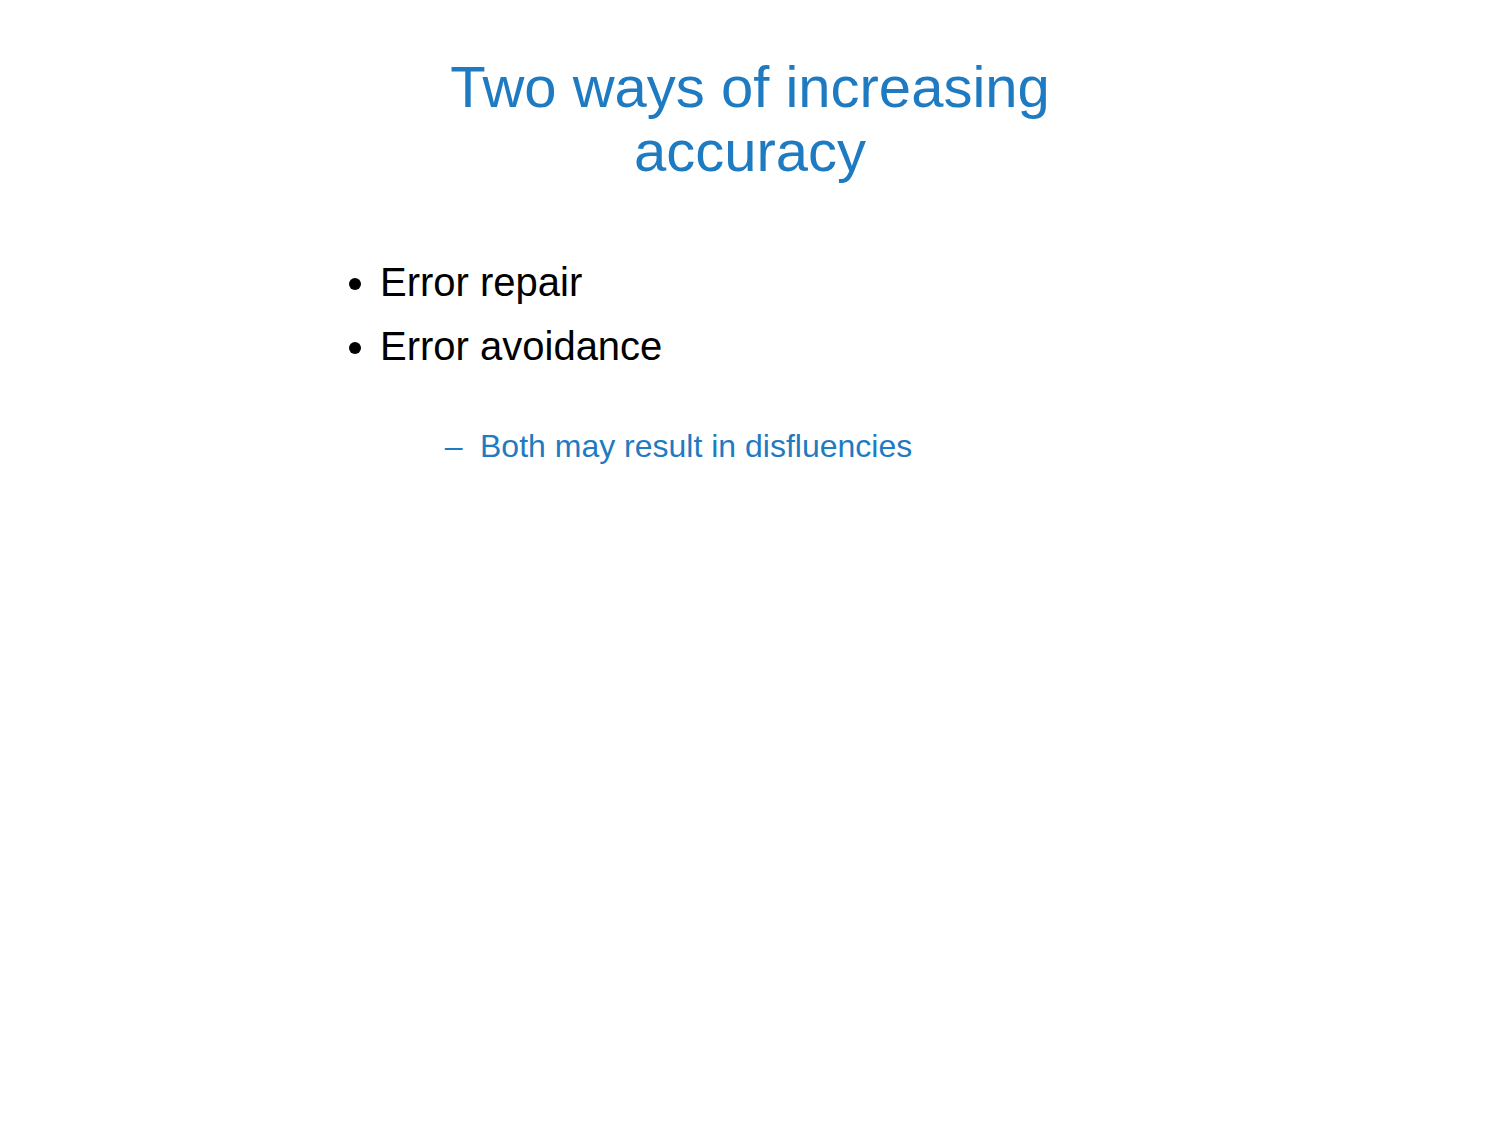Two ways of increasing accuracy
Error repair
Error avoidance
Both may result in disfluencies